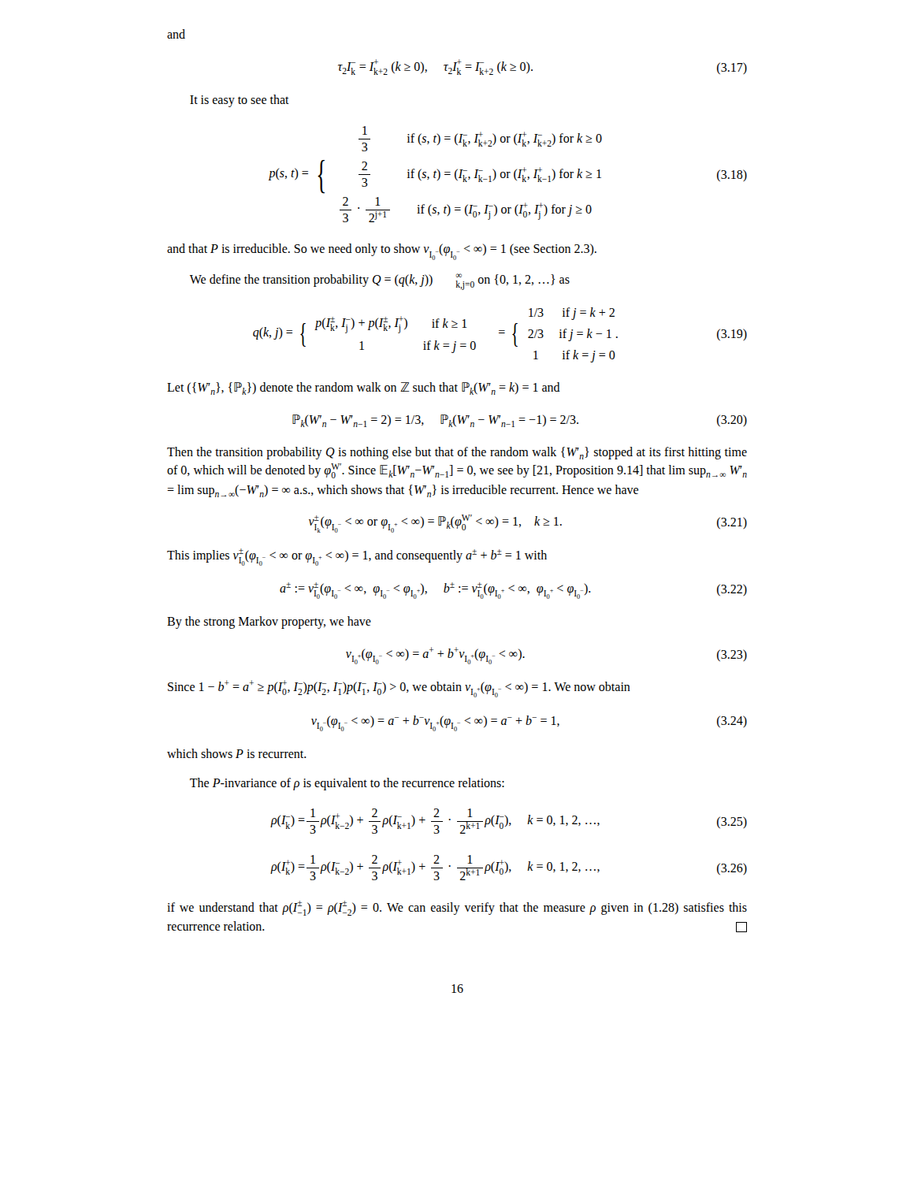and
τ2I−k = I+k+2 (k ≥ 0), τ2I+k = I−k+2 (k ≥ 0).
(3.17)
It is easy to see that
p(s, t) = { 13 if (s, t) = (I−k, I+k+2) or (I+k, I−k+2) for k ≥ 0 23 if (s, t) = (I−k, I−k−1) or (I+k, I+k−1) for k ≥ 1 23 · 12j+1 if (s, t) = (I−0, I−j) or (I+0, I+j) for j ≥ 0
(3.18)
and that P is irreducible. So we need only to show ν I0−(φ I0− < ∞) = 1 (see Section 2.3).
We define the transition probability Q = (q(k, j))∞k,j=0 on {0, 1, 2, …} as
q(k, j) = { p(I±k, I−j) + p(I±k, I+j) if k ≥ 1 1 if k = j = 0 = { 1/3 if j = k + 2 2/3 if j = k − 1 . 1 if k = j = 0
(3.19)
Let ({W′n}, {ℙk}) denote the random walk on ℤ such that ℙk(W′n = k) = 1 and
ℙk(W′n − W′n−1 = 2) = 1/3, ℙk(W′n − W′n−1 = −1) = 2/3.
(3.20)
Then the transition probability Q is nothing else but that of the random walk {W′n} stopped at its first hitting time of 0, which will be denoted by φW′0. Since 𝔼k[W′n−W′n−1] = 0, we see by [21, Proposition 9.14] that lim supn→∞ W′n = lim supn→∞(−W′n) = ∞ a.s., which shows that {W′n} is irreducible recurrent. Hence we have
ν±Ik(φ I0− < ∞ or φ I0+ < ∞) = ℙk(φW′0 < ∞) = 1, k ≥ 1.
(3.21)
This implies ν±I0(φ I0− < ∞ or φ I0+ < ∞) = 1, and consequently a± + b± = 1 with
a± := ν±I0(φ I0− < ∞, φ I0− < φ I0+), b± := ν±I0(φ I0+ < ∞, φ I0+ < φ I0−).
(3.22)
By the strong Markov property, we have
ν I0+(φ I0− < ∞) = a+ + b+ν I0+(φ I0− < ∞).
(3.23)
Since 1 − b+ = a+ ≥ p(I+0, I−2)p(I−2, I−1)p(I−1, I−0) > 0, we obtain ν I0+(φ I0− < ∞) = 1. We now obtain
ν I0−(φ I0− < ∞) = a− + b−ν I0+(φ I0− < ∞) = a− + b− = 1,
(3.24)
which shows P is recurrent.
The P-invariance of ρ is equivalent to the recurrence relations:
ρ(I−k) =13 ρ(I+k−2) + 23 ρ(I−k+1) + 23 · 12k+1 ρ(I−0), k = 0, 1, 2, …,
(3.25)
ρ(I+k) =13 ρ(I−k−2) + 23 ρ(I+k+1) + 23 · 12k+1 ρ(I+0), k = 0, 1, 2, …,
(3.26)
if we understand that ρ(I±−1) = ρ(I±−2) = 0. We can easily verify that the measure ρ given in (1.28) satisfies this recurrence relation.
16